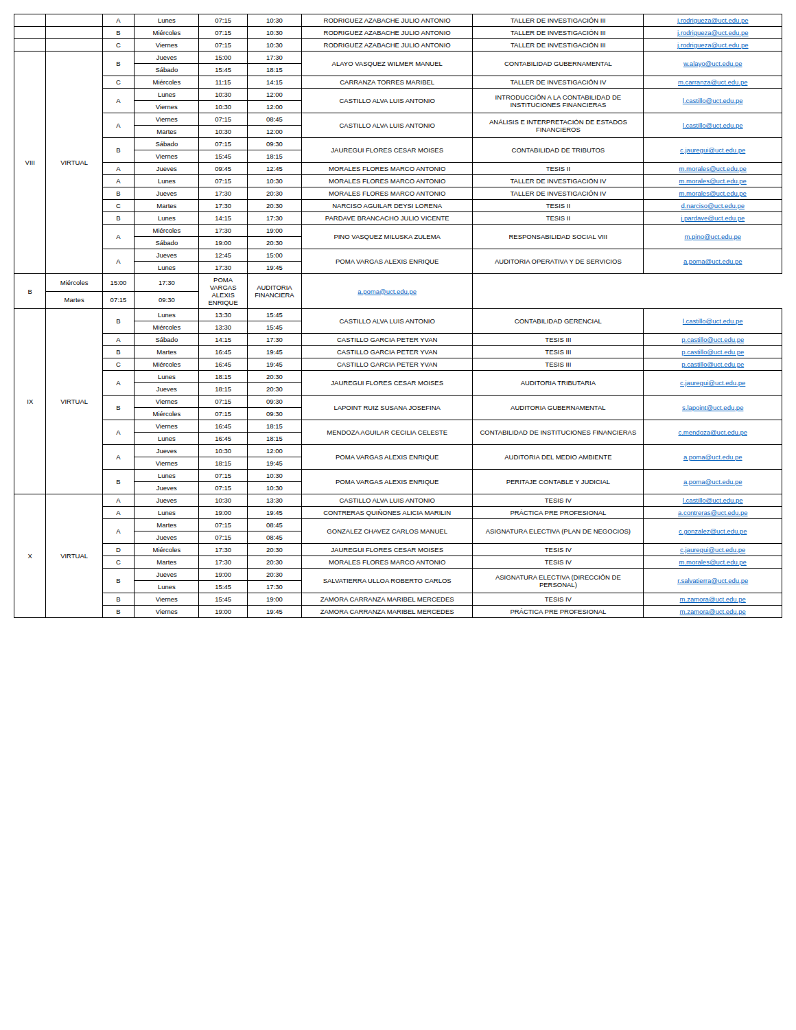| | | A | Lunes | 07:15 | 10:30 | RODRIGUEZ AZABACHE JULIO ANTONIO | TALLER DE INVESTIGACIÓN III | j.rodrigueza@uct.edu.pe |
| | | B | Miércoles | 07:15 | 10:30 | RODRIGUEZ AZABACHE JULIO ANTONIO | TALLER DE INVESTIGACIÓN III | j.rodrigueza@uct.edu.pe |
| | | C | Viernes | 07:15 | 10:30 | RODRIGUEZ AZABACHE JULIO ANTONIO | TALLER DE INVESTIGACIÓN III | j.rodrigueza@uct.edu.pe |
| VIII | VIRTUAL | B | Jueves | 15:00 | 17:30 | ALAYO VASQUEZ WILMER MANUEL | CONTABILIDAD GUBERNAMENTAL | w.alayo@uct.edu.pe |
| Sábado | 15:45 | 18:15 |
| C | Miércoles | 11:15 | 14:15 | CARRANZA TORRES MARIBEL | TALLER DE INVESTIGACIÓN IV | m.carranza@uct.edu.pe |
| A | Lunes | 10:30 | 12:00 | CASTILLO ALVA LUIS ANTONIO | INTRODUCCIÓN A LA CONTABILIDAD DE INSTITUCIONES FINANCIERAS | l.castillo@uct.edu.pe |
| Viernes | 10:30 | 12:00 |
| A | Viernes | 07:15 | 08:45 | CASTILLO ALVA LUIS ANTONIO | ANÁLISIS E INTERPRETACIÓN DE ESTADOS FINANCIEROS | l.castillo@uct.edu.pe |
| Martes | 10:30 | 12:00 |
| B | Sábado | 07:15 | 09:30 | JAUREGUI FLORES CESAR MOISES | CONTABILIDAD DE TRIBUTOS | c.jauregui@uct.edu.pe |
| Viernes | 15:45 | 18:15 |
| A | Jueves | 09:45 | 12:45 | MORALES FLORES MARCO ANTONIO | TESIS II | m.morales@uct.edu.pe |
| A | Lunes | 07:15 | 10:30 | MORALES FLORES MARCO ANTONIO | TALLER DE INVESTIGACIÓN IV | m.morales@uct.edu.pe |
| B | Jueves | 17:30 | 20:30 | MORALES FLORES MARCO ANTONIO | TALLER DE INVESTIGACIÓN IV | m.morales@uct.edu.pe |
| C | Martes | 17:30 | 20:30 | NARCISO AGUILAR DEYSI LORENA | TESIS II | d.narciso@uct.edu.pe |
| B | Lunes | 14:15 | 17:30 | PARDAVE BRANCACHO JULIO VICENTE | TESIS II | j.pardave@uct.edu.pe |
| A | Miércoles | 17:30 | 19:00 | PINO VASQUEZ MILUSKA ZULEMA | RESPONSABILIDAD SOCIAL VIII | m.pino@uct.edu.pe |
| Sábado | 19:00 | 20:30 |
| A | Jueves | 12:45 | 15:00 | POMA VARGAS ALEXIS ENRIQUE | AUDITORIA OPERATIVA Y DE SERVICIOS | a.poma@uct.edu.pe |
| Lunes | 17:30 | 19:45 |
| B | Miércoles | 15:00 | 17:30 | POMA VARGAS ALEXIS ENRIQUE | AUDITORIA FINANCIERA | a.poma@uct.edu.pe |
| Martes | 07:15 | 09:30 |
| IX | VIRTUAL | B | Lunes | 13:30 | 15:45 | CASTILLO ALVA LUIS ANTONIO | CONTABILIDAD GERENCIAL | l.castillo@uct.edu.pe |
| Miércoles | 13:30 | 15:45 |
| A | Sábado | 14:15 | 17:30 | CASTILLO GARCIA PETER YVAN | TESIS III | p.castillo@uct.edu.pe |
| B | Martes | 16:45 | 19:45 | CASTILLO GARCIA PETER YVAN | TESIS III | p.castillo@uct.edu.pe |
| C | Miércoles | 16:45 | 19:45 | CASTILLO GARCIA PETER YVAN | TESIS III | p.castillo@uct.edu.pe |
| A | Lunes | 18:15 | 20:30 | JAUREGUI FLORES CESAR MOISES | AUDITORIA TRIBUTARIA | c.jauregui@uct.edu.pe |
| Jueves | 18:15 | 20:30 |
| B | Viernes | 07:15 | 09:30 | LAPOINT RUIZ SUSANA JOSEFINA | AUDITORIA GUBERNAMENTAL | s.lapoint@uct.edu.pe |
| Miércoles | 07:15 | 09:30 |
| A | Viernes | 16:45 | 18:15 | MENDOZA AGUILAR CECILIA CELESTE | CONTABILIDAD DE INSTITUCIONES FINANCIERAS | c.mendoza@uct.edu.pe |
| Lunes | 16:45 | 18:15 |
| A | Jueves | 10:30 | 12:00 | POMA VARGAS ALEXIS ENRIQUE | AUDITORIA DEL MEDIO AMBIENTE | a.poma@uct.edu.pe |
| Viernes | 18:15 | 19:45 |
| B | Lunes | 07:15 | 10:30 | POMA VARGAS ALEXIS ENRIQUE | PERITAJE CONTABLE Y JUDICIAL | a.poma@uct.edu.pe |
| Jueves | 07:15 | 10:30 |
| X | VIRTUAL | A | Jueves | 10:30 | 13:30 | CASTILLO ALVA LUIS ANTONIO | TESIS IV | l.castillo@uct.edu.pe |
| A | Lunes | 19:00 | 19:45 | CONTRERAS QUIÑONES ALICIA MARILIN | PRÁCTICA PRE PROFESIONAL | a.contreras@uct.edu.pe |
| A | Martes | 07:15 | 08:45 | GONZALEZ CHAVEZ CARLOS MANUEL | ASIGNATURA ELECTIVA (PLAN DE NEGOCIOS) | c.gonzalez@uct.edu.pe |
| Jueves | 07:15 | 08:45 |
| D | Miércoles | 17:30 | 20:30 | JAUREGUI FLORES CESAR MOISES | TESIS IV | c.jauregui@uct.edu.pe |
| C | Martes | 17:30 | 20:30 | MORALES FLORES MARCO ANTONIO | TESIS IV | m.morales@uct.edu.pe |
| B | Jueves | 19:00 | 20:30 | SALVATIERRA ULLOA ROBERTO CARLOS | ASIGNATURA ELECTIVA (DIRECCIÓN DE PERSONAL) | r.salvatierra@uct.edu.pe |
| Lunes | 15:45 | 17:30 |
| B | Viernes | 15:45 | 19:00 | ZAMORA CARRANZA MARIBEL MERCEDES | TESIS IV | m.zamora@uct.edu.pe |
| B | Viernes | 19:00 | 19:45 | ZAMORA CARRANZA MARIBEL MERCEDES | PRÁCTICA PRE PROFESIONAL | m.zamora@uct.edu.pe |